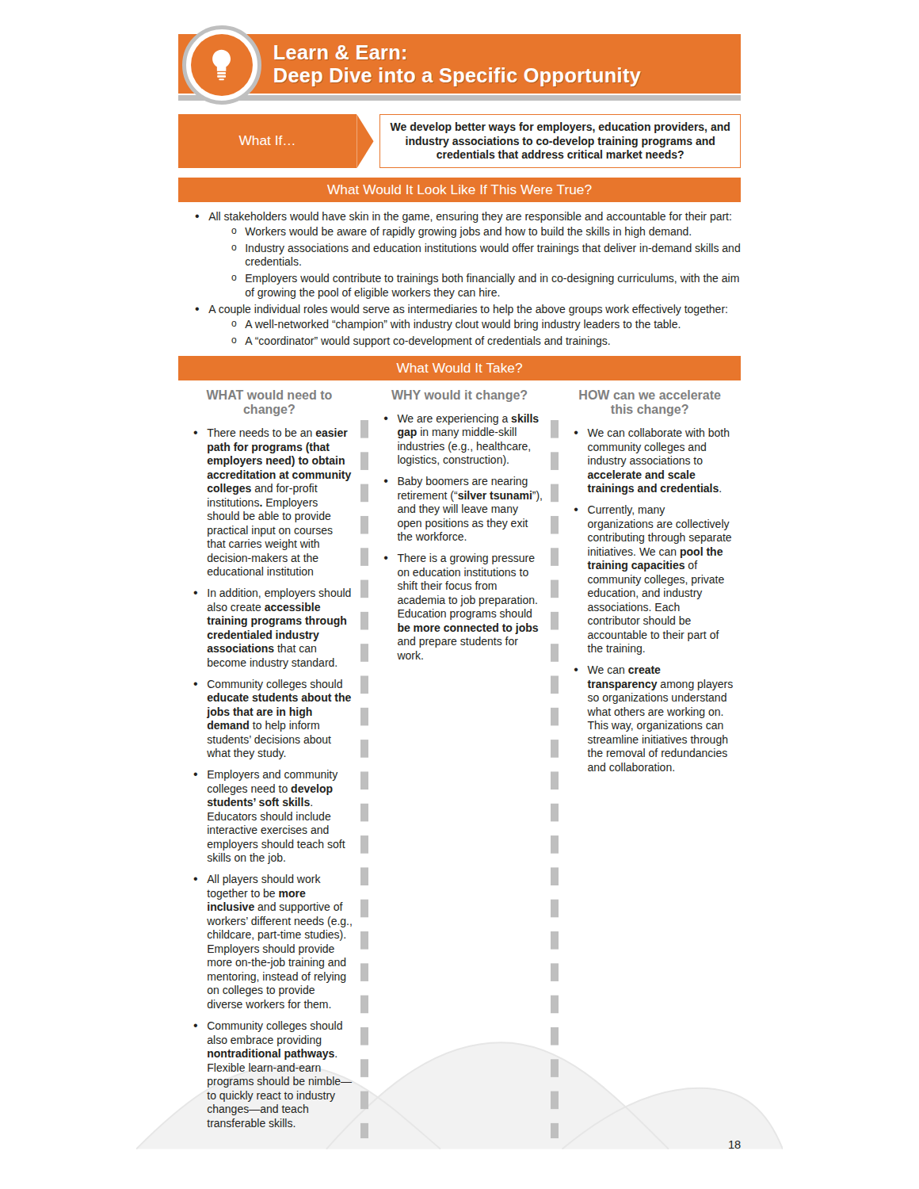Learn & Earn: Deep Dive into a Specific Opportunity
What If…
We develop better ways for employers, education providers, and industry associations to co-develop training programs and credentials that address critical market needs?
What Would It Look Like If This Were True?
All stakeholders would have skin in the game, ensuring they are responsible and accountable for their part:
Workers would be aware of rapidly growing jobs and how to build the skills in high demand.
Industry associations and education institutions would offer trainings that deliver in-demand skills and credentials.
Employers would contribute to trainings both financially and in co-designing curriculums, with the aim of growing the pool of eligible workers they can hire.
A couple individual roles would serve as intermediaries to help the above groups work effectively together:
A well-networked “champion” with industry clout would bring industry leaders to the table.
A “coordinator” would support co-development of credentials and trainings.
What Would It Take?
WHAT would need to change?
There needs to be an easier path for programs (that employers need) to obtain accreditation at community colleges and for-profit institutions. Employers should be able to provide practical input on courses that carries weight with decision-makers at the educational institution
In addition, employers should also create accessible training programs through credentialed industry associations that can become industry standard.
Community colleges should educate students about the jobs that are in high demand to help inform students’ decisions about what they study.
Employers and community colleges need to develop students’ soft skills. Educators should include interactive exercises and employers should teach soft skills on the job.
All players should work together to be more inclusive and supportive of workers’ different needs (e.g., childcare, part-time studies). Employers should provide more on-the-job training and mentoring, instead of relying on colleges to provide diverse workers for them.
Community colleges should also embrace providing nontraditional pathways. Flexible learn-and-earn programs should be nimble—to quickly react to industry changes—and teach transferable skills.
WHY would it change?
We are experiencing a skills gap in many middle-skill industries (e.g., healthcare, logistics, construction).
Baby boomers are nearing retirement (“silver tsunami”), and they will leave many open positions as they exit the workforce.
There is a growing pressure on education institutions to shift their focus from academia to job preparation. Education programs should be more connected to jobs and prepare students for work.
HOW can we accelerate
this change?
We can collaborate with both community colleges and industry associations to accelerate and scale trainings and credentials.
Currently, many organizations are collectively contributing through separate initiatives. We can pool the training capacities of community colleges, private education, and industry associations. Each contributor should be accountable to their part of the training.
We can create transparency among players so organizations understand what others are working on. This way, organizations can streamline initiatives through the removal of redundancies and collaboration.
18